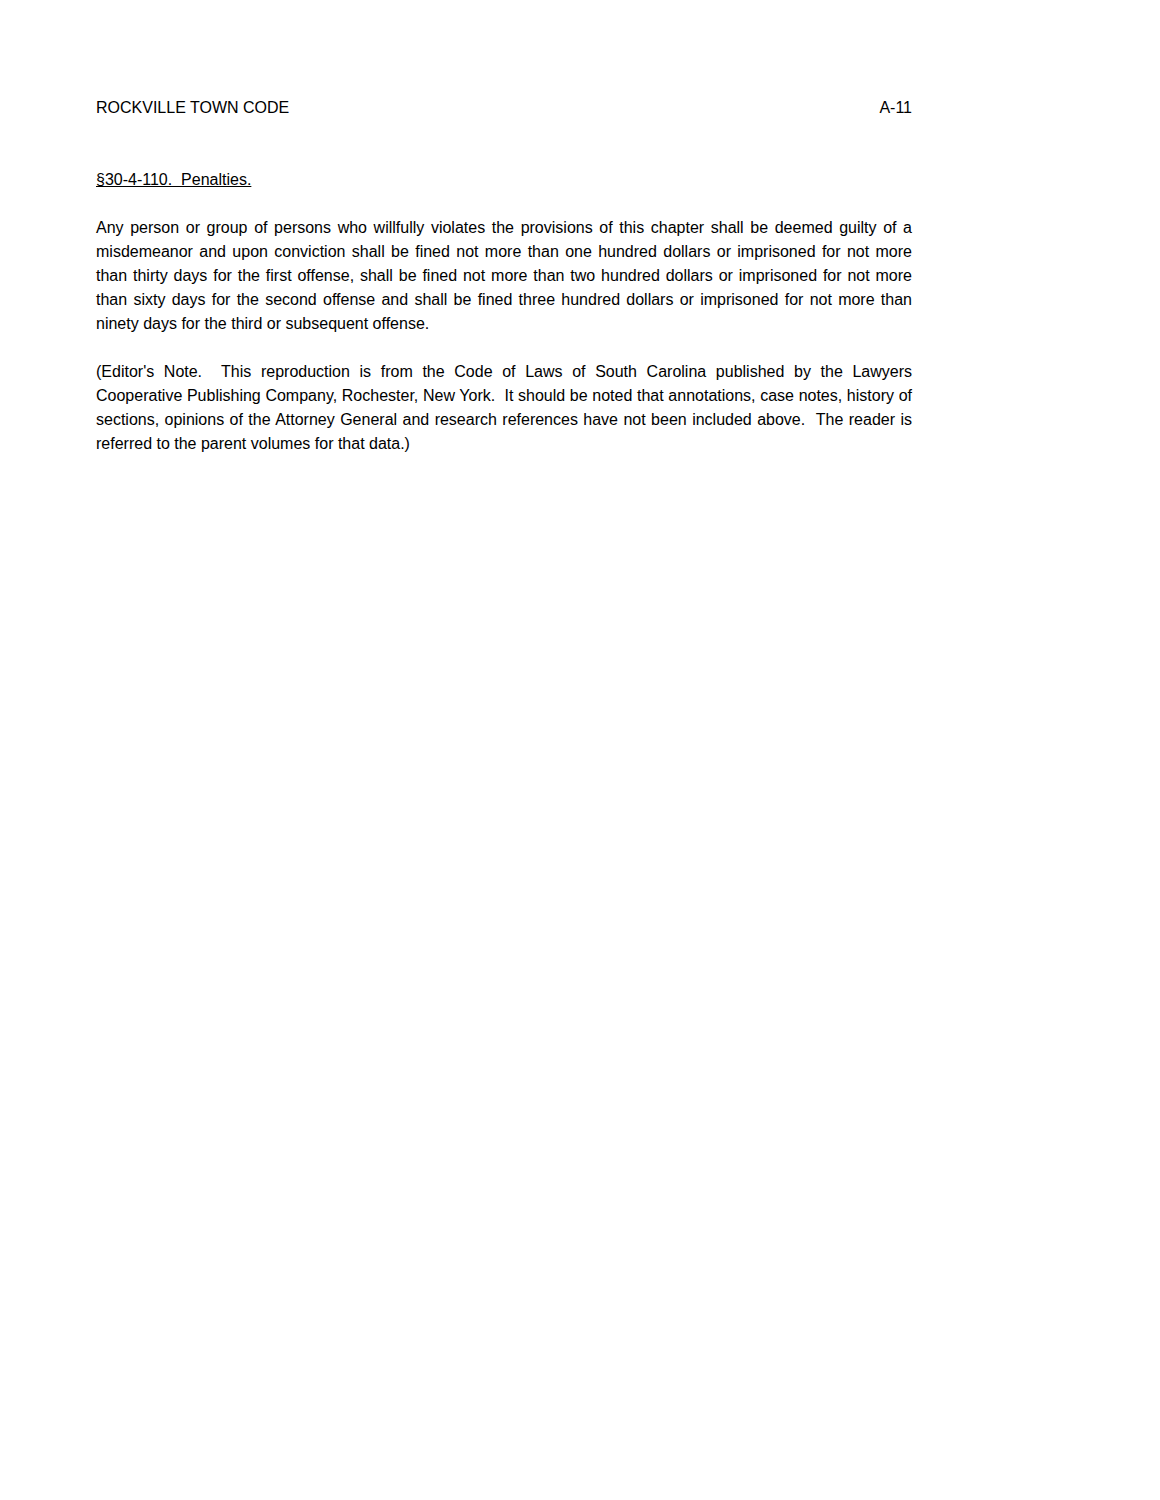ROCKVILLE TOWN CODE
A-11
§30-4-110. Penalties.
Any person or group of persons who willfully violates the provisions of this chapter shall be deemed guilty of a misdemeanor and upon conviction shall be fined not more than one hundred dollars or imprisoned for not more than thirty days for the first offense, shall be fined not more than two hundred dollars or imprisoned for not more than sixty days for the second offense and shall be fined three hundred dollars or imprisoned for not more than ninety days for the third or subsequent offense.
(Editor's Note. This reproduction is from the Code of Laws of South Carolina published by the Lawyers Cooperative Publishing Company, Rochester, New York. It should be noted that annotations, case notes, history of sections, opinions of the Attorney General and research references have not been included above. The reader is referred to the parent volumes for that data.)